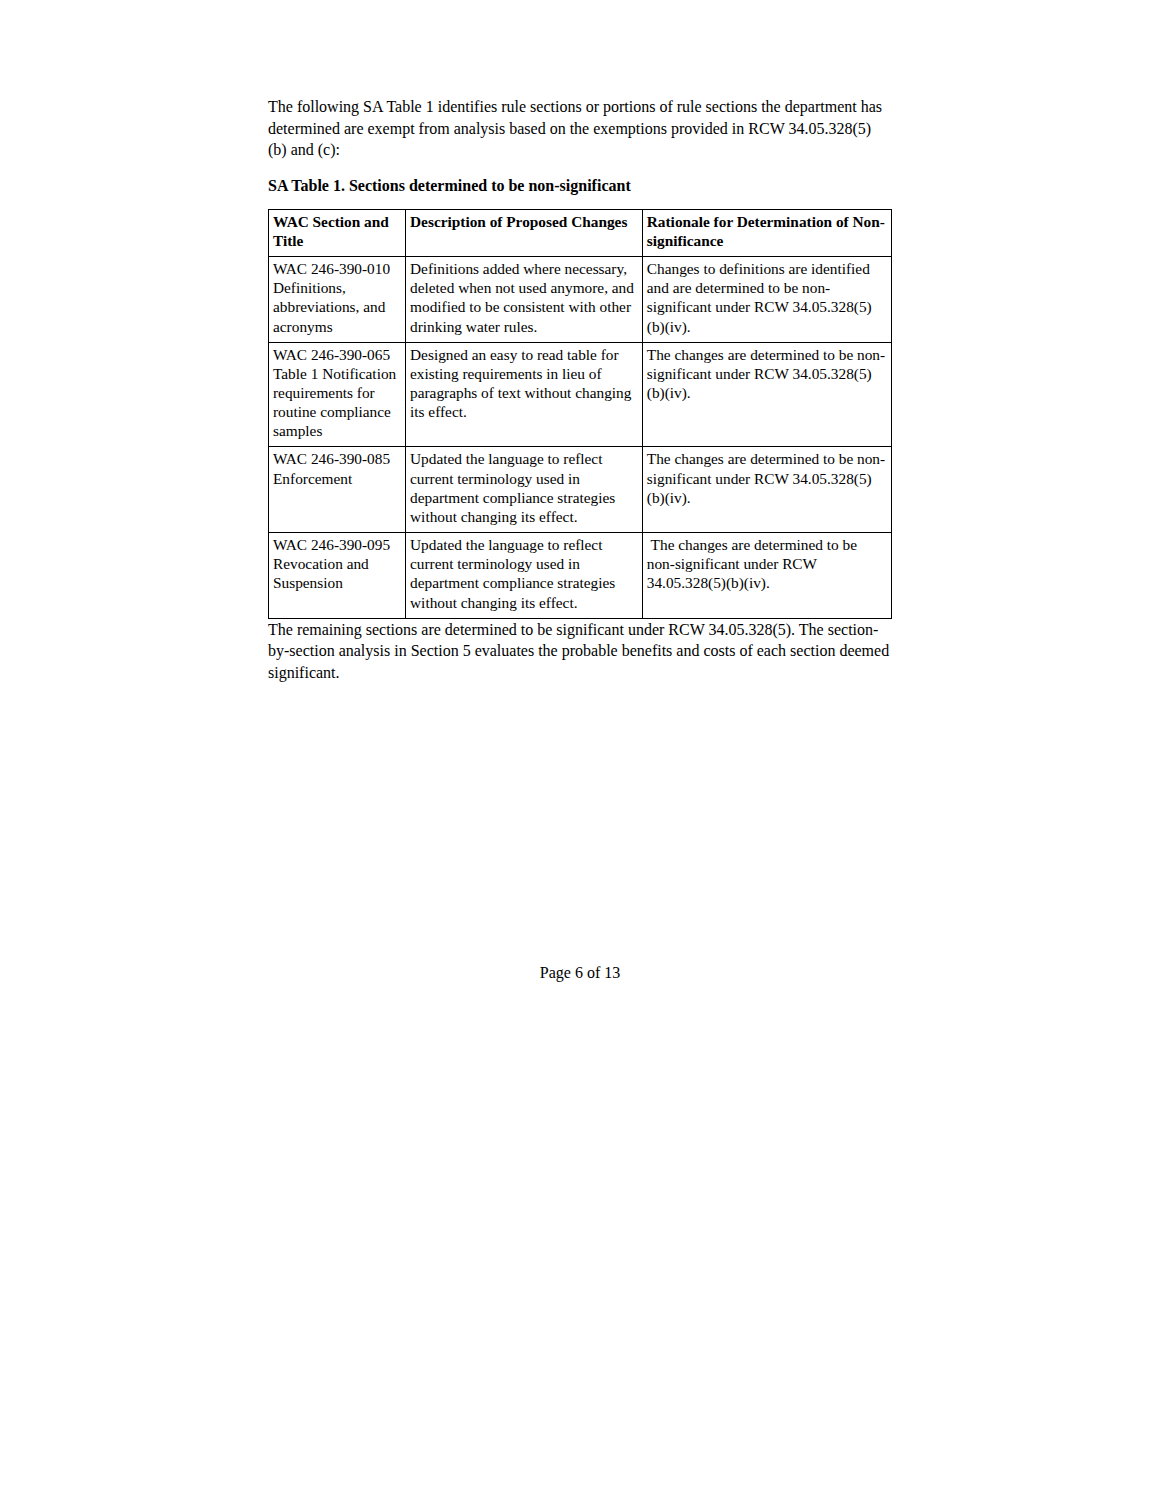The following SA Table 1 identifies rule sections or portions of rule sections the department has determined are exempt from analysis based on the exemptions provided in RCW 34.05.328(5) (b) and (c):
SA Table 1. Sections determined to be non-significant
| WAC Section and Title | Description of Proposed Changes | Rationale for Determination of Non-significance |
| --- | --- | --- |
| WAC 246-390-010 Definitions, abbreviations, and acronyms | Definitions added where necessary, deleted when not used anymore, and modified to be consistent with other drinking water rules. | Changes to definitions are identified and are determined to be non-significant under RCW 34.05.328(5)(b)(iv). |
| WAC 246-390-065 Table 1 Notification requirements for routine compliance samples | Designed an easy to read table for existing requirements in lieu of paragraphs of text without changing its effect. | The changes are determined to be non-significant under RCW 34.05.328(5)(b)(iv). |
| WAC 246-390-085 Enforcement | Updated the language to reflect current terminology used in department compliance strategies without changing its effect. | The changes are determined to be non-significant under RCW 34.05.328(5)(b)(iv). |
| WAC 246-390-095 Revocation and Suspension | Updated the language to reflect current terminology used in department compliance strategies without changing its effect. | The changes are determined to be non-significant under RCW 34.05.328(5)(b)(iv). |
The remaining sections are determined to be significant under RCW 34.05.328(5). The section-by-section analysis in Section 5 evaluates the probable benefits and costs of each section deemed significant.
Page 6 of 13